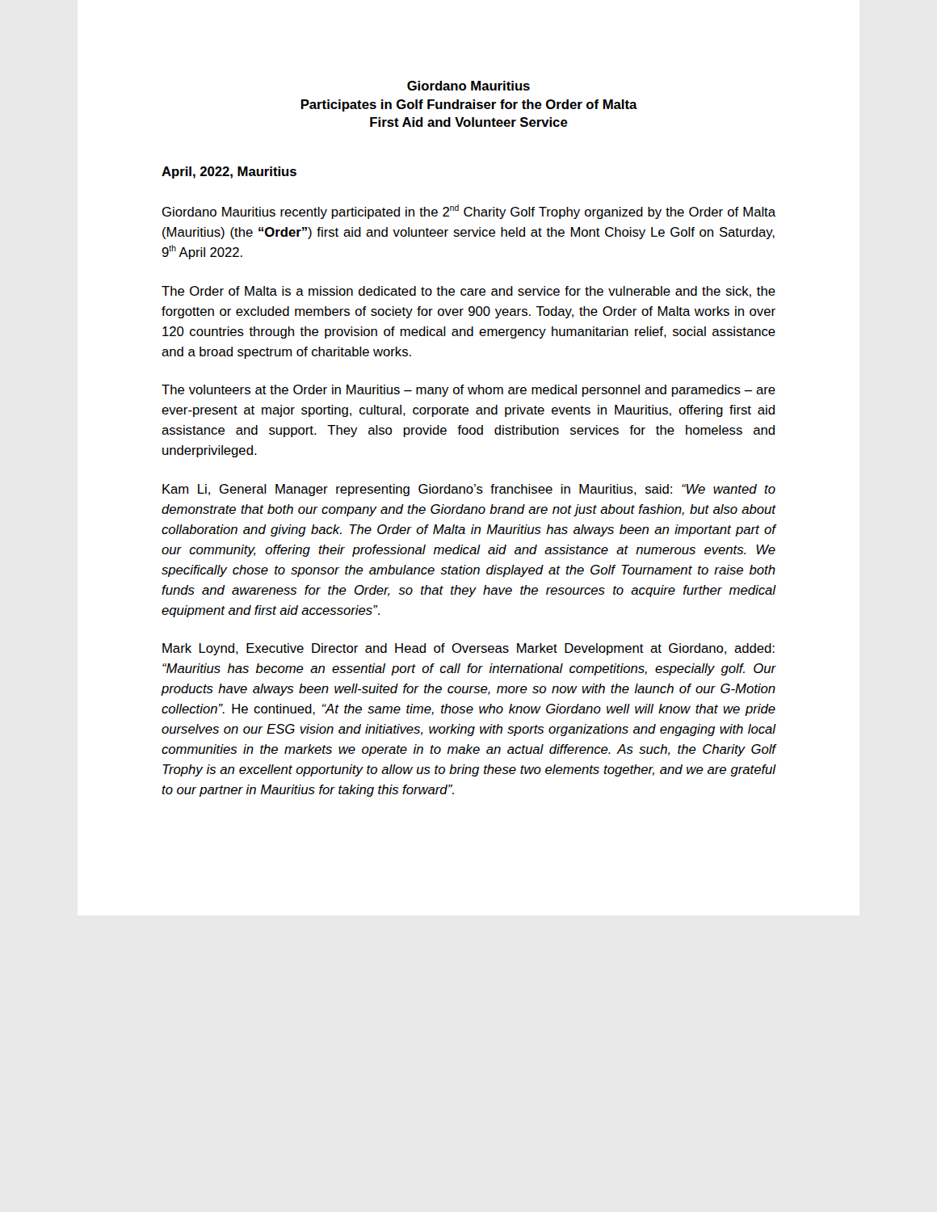Giordano Mauritius Participates in Golf Fundraiser for the Order of Malta First Aid and Volunteer Service
April, 2022, Mauritius
Giordano Mauritius recently participated in the 2nd Charity Golf Trophy organized by the Order of Malta (Mauritius) (the “Order”) first aid and volunteer service held at the Mont Choisy Le Golf on Saturday, 9th April 2022.
The Order of Malta is a mission dedicated to the care and service for the vulnerable and the sick, the forgotten or excluded members of society for over 900 years. Today, the Order of Malta works in over 120 countries through the provision of medical and emergency humanitarian relief, social assistance and a broad spectrum of charitable works.
The volunteers at the Order in Mauritius – many of whom are medical personnel and paramedics – are ever-present at major sporting, cultural, corporate and private events in Mauritius, offering first aid assistance and support. They also provide food distribution services for the homeless and underprivileged.
Kam Li, General Manager representing Giordano’s franchisee in Mauritius, said: “We wanted to demonstrate that both our company and the Giordano brand are not just about fashion, but also about collaboration and giving back. The Order of Malta in Mauritius has always been an important part of our community, offering their professional medical aid and assistance at numerous events. We specifically chose to sponsor the ambulance station displayed at the Golf Tournament to raise both funds and awareness for the Order, so that they have the resources to acquire further medical equipment and first aid accessories”.
Mark Loynd, Executive Director and Head of Overseas Market Development at Giordano, added: “Mauritius has become an essential port of call for international competitions, especially golf. Our products have always been well-suited for the course, more so now with the launch of our G-Motion collection”. He continued, “At the same time, those who know Giordano well will know that we pride ourselves on our ESG vision and initiatives, working with sports organizations and engaging with local communities in the markets we operate in to make an actual difference. As such, the Charity Golf Trophy is an excellent opportunity to allow us to bring these two elements together, and we are grateful to our partner in Mauritius for taking this forward”.